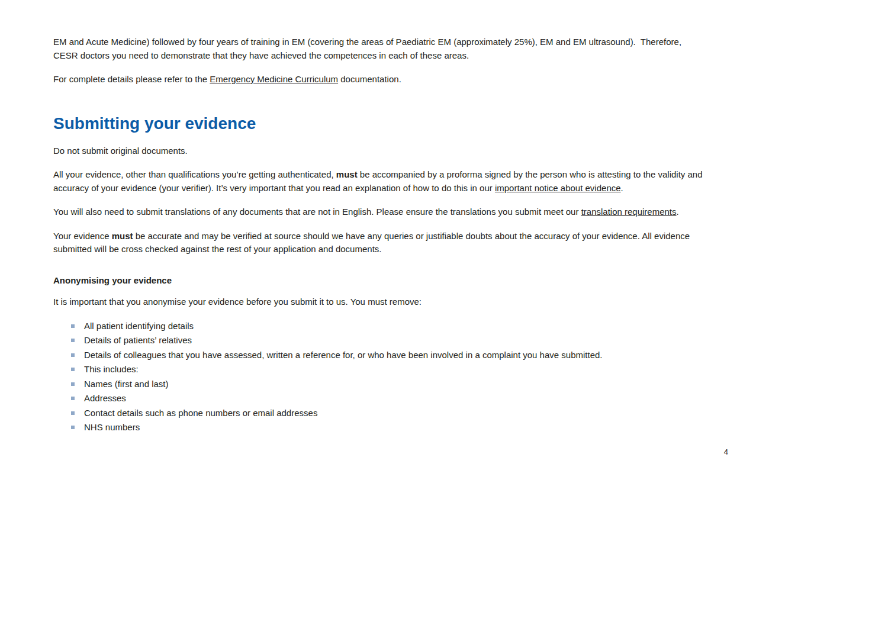EM and Acute Medicine) followed by four years of training in EM (covering the areas of Paediatric EM (approximately 25%), EM and EM ultrasound). Therefore, CESR doctors you need to demonstrate that they have achieved the competences in each of these areas.
For complete details please refer to the Emergency Medicine Curriculum documentation.
Submitting your evidence
Do not submit original documents.
All your evidence, other than qualifications you’re getting authenticated, must be accompanied by a proforma signed by the person who is attesting to the validity and accuracy of your evidence (your verifier). It’s very important that you read an explanation of how to do this in our important notice about evidence.
You will also need to submit translations of any documents that are not in English. Please ensure the translations you submit meet our translation requirements.
Your evidence must be accurate and may be verified at source should we have any queries or justifiable doubts about the accuracy of your evidence. All evidence submitted will be cross checked against the rest of your application and documents.
Anonymising your evidence
It is important that you anonymise your evidence before you submit it to us. You must remove:
All patient identifying details
Details of patients’ relatives
Details of colleagues that you have assessed, written a reference for, or who have been involved in a complaint you have submitted.
This includes:
Names (first and last)
Addresses
Contact details such as phone numbers or email addresses
NHS numbers
4